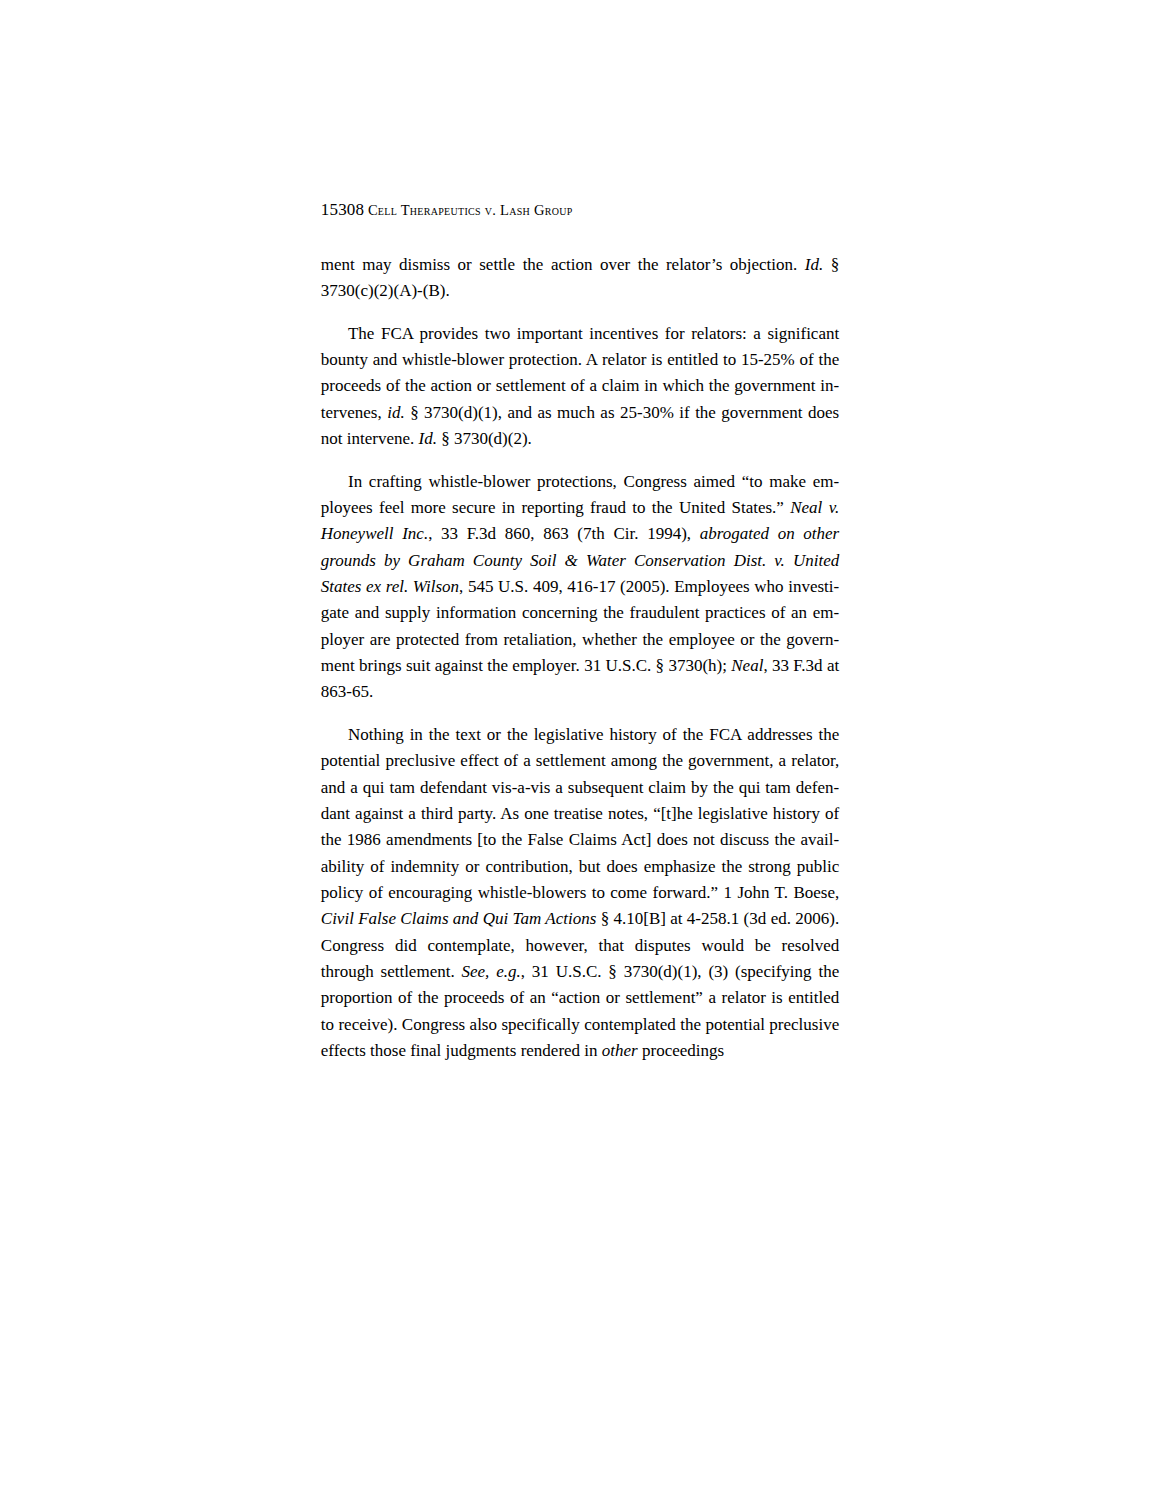15308 Cell Therapeutics v. Lash Group
ment may dismiss or settle the action over the relator’s objection. Id. § 3730(c)(2)(A)-(B).
The FCA provides two important incentives for relators: a significant bounty and whistle-blower protection. A relator is entitled to 15-25% of the proceeds of the action or settlement of a claim in which the government intervenes, id. § 3730(d)(1), and as much as 25-30% if the government does not intervene. Id. § 3730(d)(2).
In crafting whistle-blower protections, Congress aimed “to make employees feel more secure in reporting fraud to the United States.” Neal v. Honeywell Inc., 33 F.3d 860, 863 (7th Cir. 1994), abrogated on other grounds by Graham County Soil & Water Conservation Dist. v. United States ex rel. Wilson, 545 U.S. 409, 416-17 (2005). Employees who investigate and supply information concerning the fraudulent practices of an employer are protected from retaliation, whether the employee or the government brings suit against the employer. 31 U.S.C. § 3730(h); Neal, 33 F.3d at 863-65.
Nothing in the text or the legislative history of the FCA addresses the potential preclusive effect of a settlement among the government, a relator, and a qui tam defendant vis-a-vis a subsequent claim by the qui tam defendant against a third party. As one treatise notes, “[t]he legislative history of the 1986 amendments [to the False Claims Act] does not discuss the availability of indemnity or contribution, but does emphasize the strong public policy of encouraging whistle-blowers to come forward.” 1 John T. Boese, Civil False Claims and Qui Tam Actions § 4.10[B] at 4-258.1 (3d ed. 2006). Congress did contemplate, however, that disputes would be resolved through settlement. See, e.g., 31 U.S.C. § 3730(d)(1), (3) (specifying the proportion of the proceeds of an “action or settlement” a relator is entitled to receive). Congress also specifically contemplated the potential preclusive effects those final judgments rendered in other proceedings